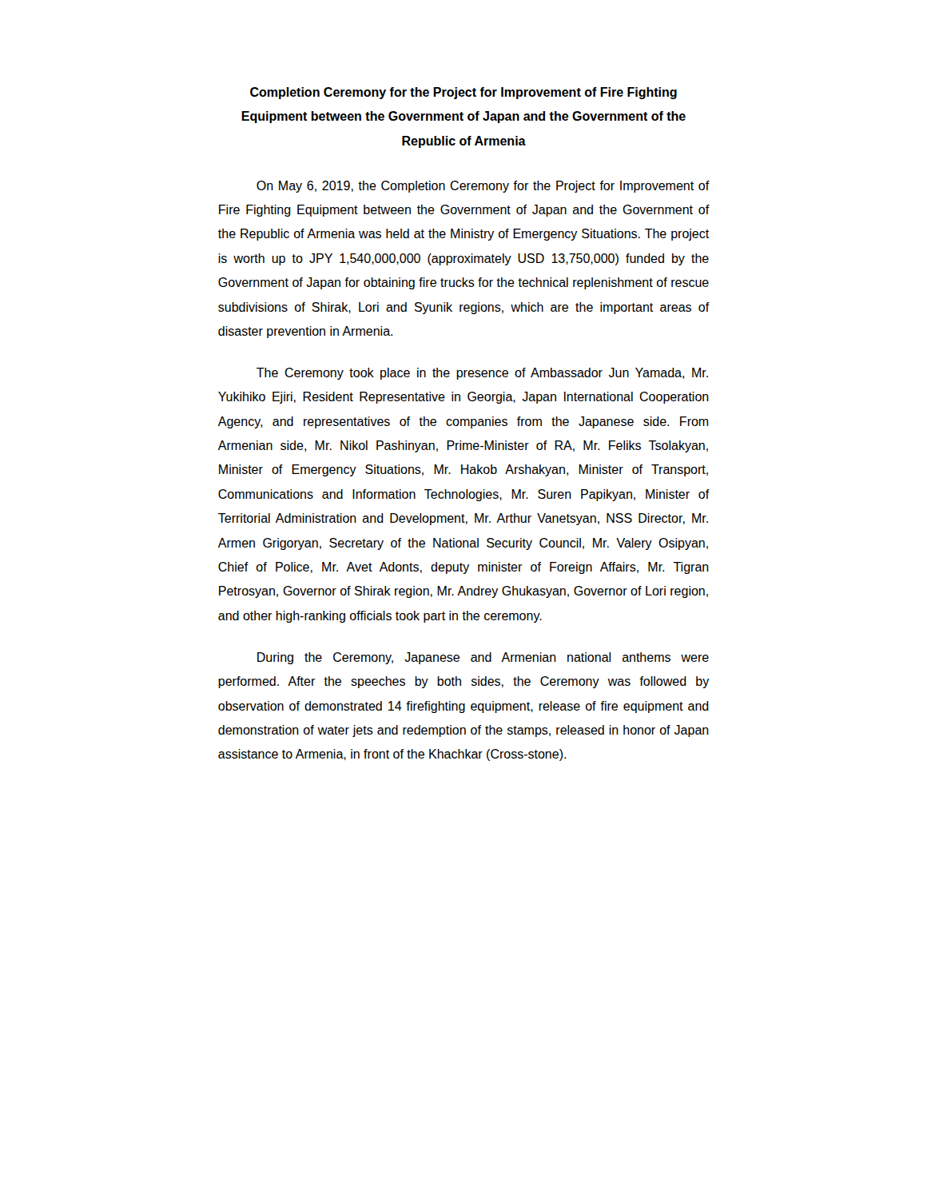Completion Ceremony for the Project for Improvement of Fire Fighting Equipment between the Government of Japan and the Government of the Republic of Armenia
On May 6, 2019, the Completion Ceremony for the Project for Improvement of Fire Fighting Equipment between the Government of Japan and the Government of the Republic of Armenia was held at the Ministry of Emergency Situations. The project is worth up to JPY 1,540,000,000 (approximately USD 13,750,000) funded by the Government of Japan for obtaining fire trucks for the technical replenishment of rescue subdivisions of Shirak, Lori and Syunik regions, which are the important areas of disaster prevention in Armenia.
The Ceremony took place in the presence of Ambassador Jun Yamada, Mr. Yukihiko Ejiri, Resident Representative in Georgia, Japan International Cooperation Agency, and representatives of the companies from the Japanese side. From Armenian side, Mr. Nikol Pashinyan, Prime-Minister of RA, Mr. Feliks Tsolakyan, Minister of Emergency Situations, Mr. Hakob Arshakyan, Minister of Transport, Communications and Information Technologies, Mr. Suren Papikyan, Minister of Territorial Administration and Development, Mr. Arthur Vanetsyan, NSS Director, Mr. Armen Grigoryan, Secretary of the National Security Council, Mr. Valery Osipyan, Chief of Police, Mr. Avet Adonts, deputy minister of Foreign Affairs, Mr. Tigran Petrosyan, Governor of Shirak region, Mr. Andrey Ghukasyan, Governor of Lori region, and other high-ranking officials took part in the ceremony.
During the Ceremony, Japanese and Armenian national anthems were performed. After the speeches by both sides, the Ceremony was followed by observation of demonstrated 14 firefighting equipment, release of fire equipment and demonstration of water jets and redemption of the stamps, released in honor of Japan assistance to Armenia, in front of the Khachkar (Cross-stone).